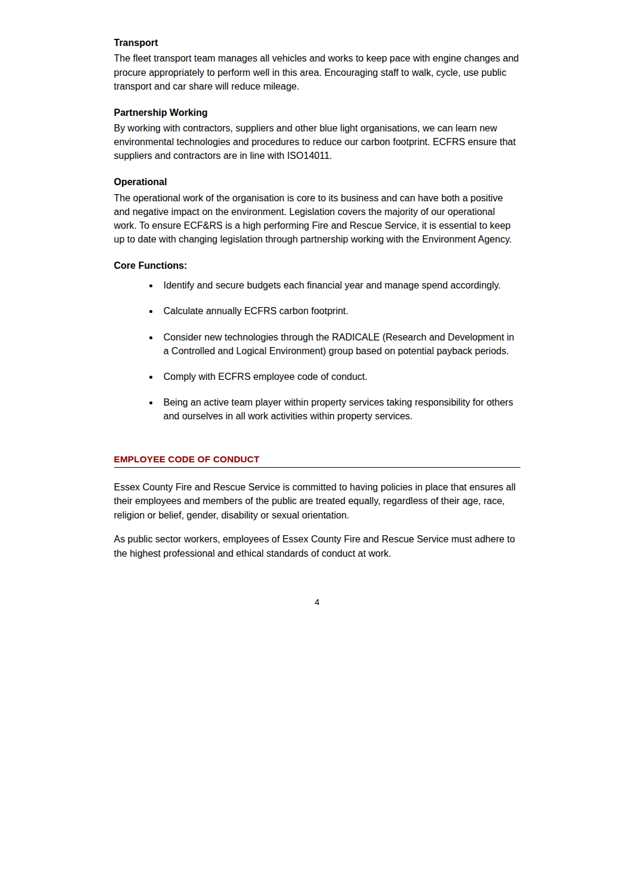Transport
The fleet transport team manages all vehicles and works to keep pace with engine changes and procure appropriately to perform well in this area. Encouraging staff to walk, cycle, use public transport and car share will reduce mileage.
Partnership Working
By working with contractors, suppliers and other blue light organisations, we can learn new environmental technologies and procedures to reduce our carbon footprint. ECFRS ensure that suppliers and contractors are in line with ISO14011.
Operational
The operational work of the organisation is core to its business and can have both a positive and negative impact on the environment. Legislation covers the majority of our operational work. To ensure ECF&RS is a high performing Fire and Rescue Service, it is essential to keep up to date with changing legislation through partnership working with the Environment Agency.
Core Functions:
Identify and secure budgets each financial year and manage spend accordingly.
Calculate annually ECFRS carbon footprint.
Consider new technologies through the RADICALE (Research and Development in a Controlled and Logical Environment) group based on potential payback periods.
Comply with ECFRS employee code of conduct.
Being an active team player within property services taking responsibility for others and ourselves in all work activities within property services.
EMPLOYEE CODE OF CONDUCT
Essex County Fire and Rescue Service is committed to having policies in place that ensures all their employees and members of the public are treated equally, regardless of their age, race, religion or belief, gender, disability or sexual orientation.
As public sector workers, employees of Essex County Fire and Rescue Service must adhere to the highest professional and ethical standards of conduct at work.
4